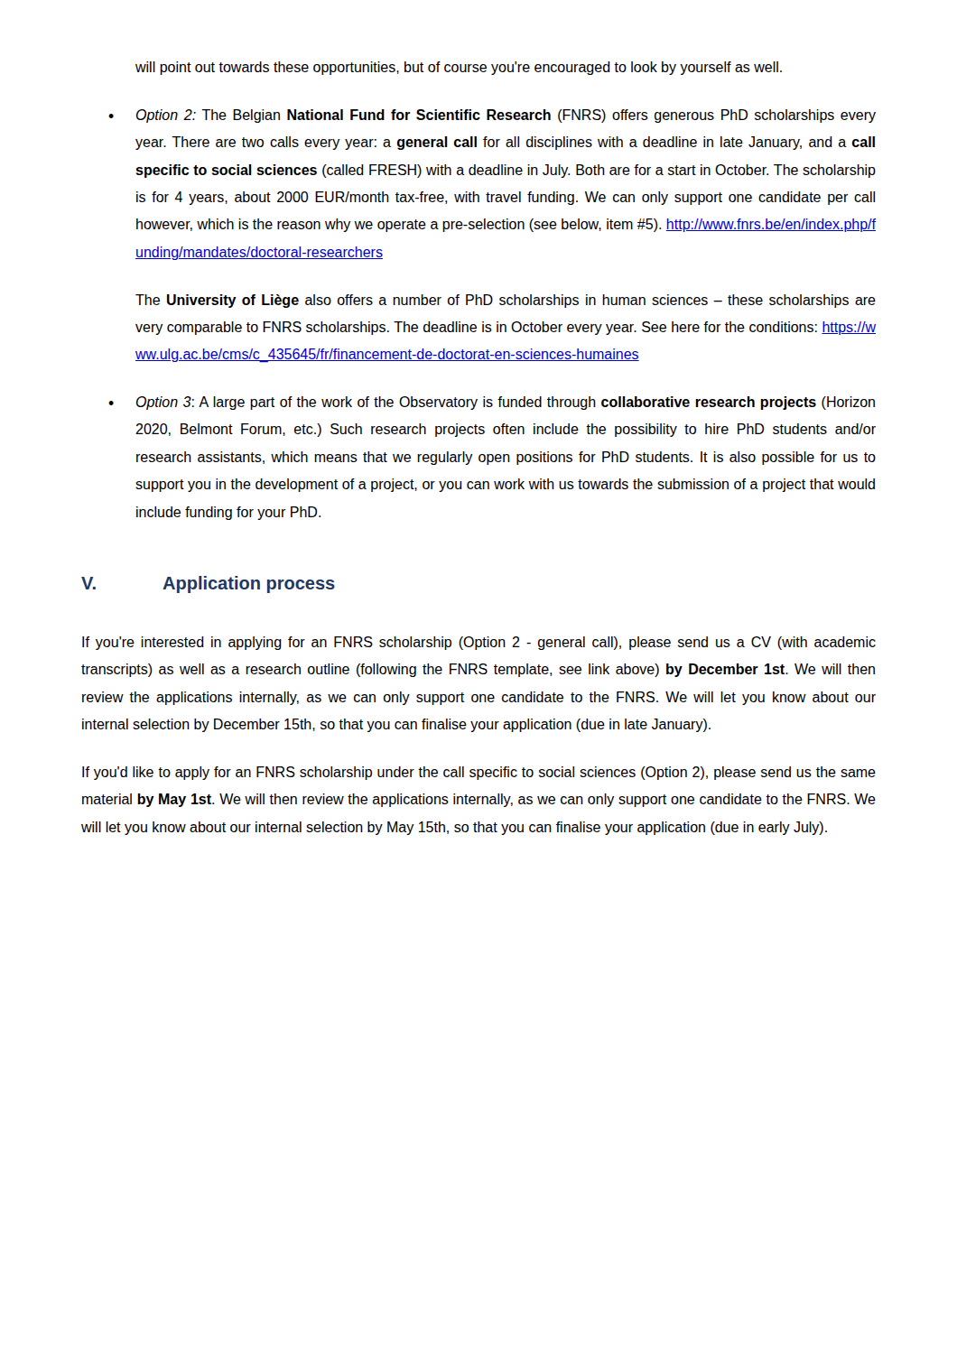will point out towards these opportunities, but of course you're encouraged to look by yourself as well.
Option 2: The Belgian National Fund for Scientific Research (FNRS) offers generous PhD scholarships every year. There are two calls every year: a general call for all disciplines with a deadline in late January, and a call specific to social sciences (called FRESH) with a deadline in July. Both are for a start in October. The scholarship is for 4 years, about 2000 EUR/month tax-free, with travel funding. We can only support one candidate per call however, which is the reason why we operate a pre-selection (see below, item #5). http://www.fnrs.be/en/index.php/funding/mandates/doctoral-researchers
The University of Liège also offers a number of PhD scholarships in human sciences – these scholarships are very comparable to FNRS scholarships. The deadline is in October every year. See here for the conditions: https://www.ulg.ac.be/cms/c_435645/fr/financement-de-doctorat-en-sciences-humaines
Option 3: A large part of the work of the Observatory is funded through collaborative research projects (Horizon 2020, Belmont Forum, etc.) Such research projects often include the possibility to hire PhD students and/or research assistants, which means that we regularly open positions for PhD students. It is also possible for us to support you in the development of a project, or you can work with us towards the submission of a project that would include funding for your PhD.
V. Application process
If you're interested in applying for an FNRS scholarship (Option 2 - general call), please send us a CV (with academic transcripts) as well as a research outline (following the FNRS template, see link above) by December 1st. We will then review the applications internally, as we can only support one candidate to the FNRS. We will let you know about our internal selection by December 15th, so that you can finalise your application (due in late January).
If you'd like to apply for an FNRS scholarship under the call specific to social sciences (Option 2), please send us the same material by May 1st. We will then review the applications internally, as we can only support one candidate to the FNRS. We will let you know about our internal selection by May 15th, so that you can finalise your application (due in early July).